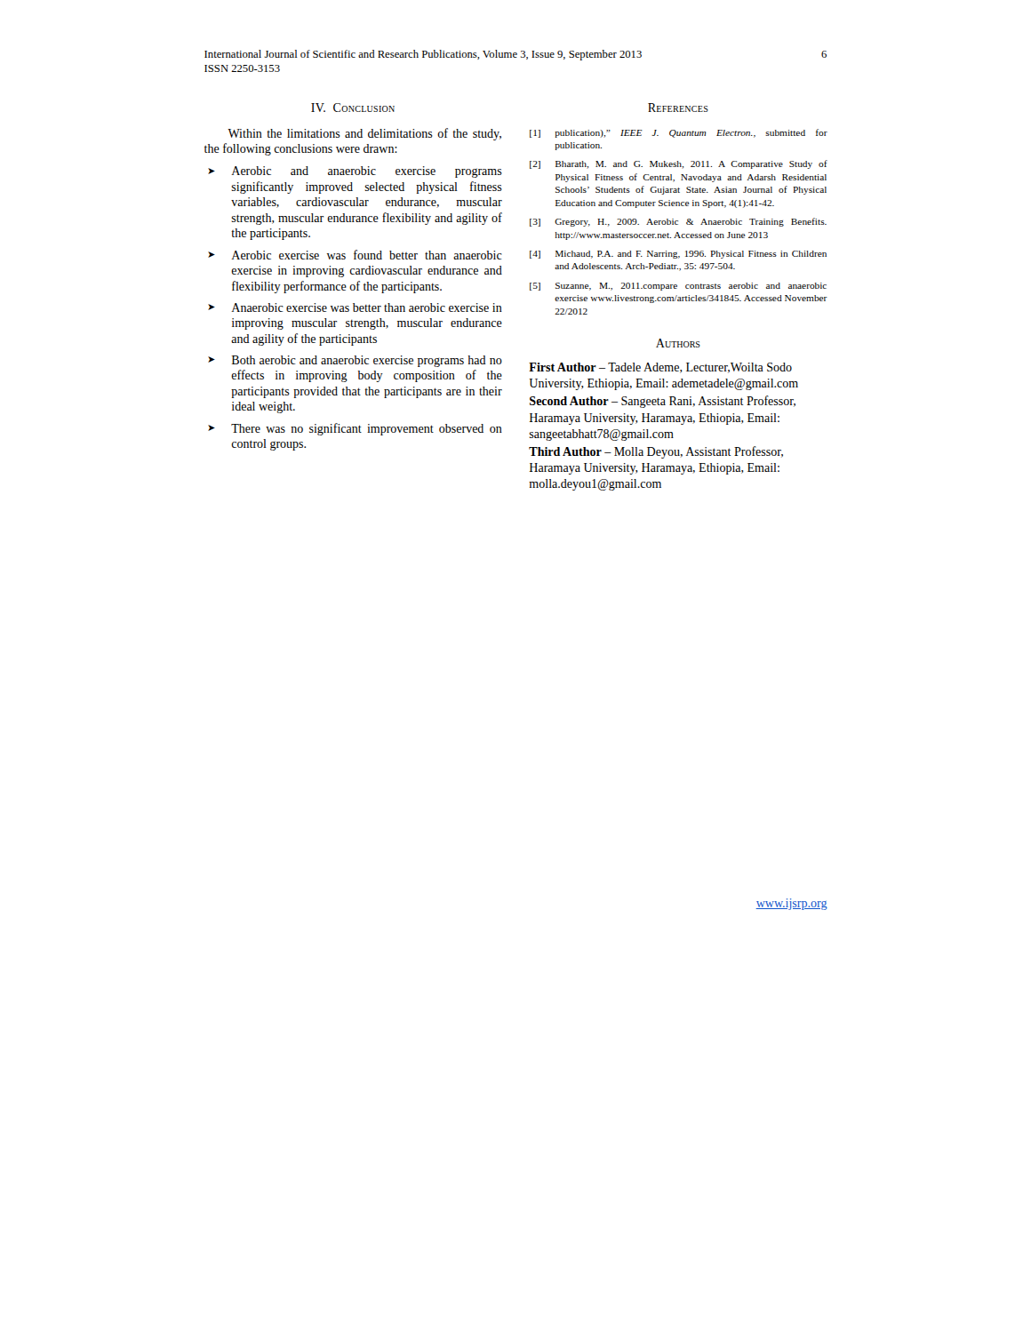International Journal of Scientific and Research Publications, Volume 3, Issue 9, September 2013
ISSN 2250-3153 6
IV. Conclusion
Within the limitations and delimitations of the study, the following conclusions were drawn:
Aerobic and anaerobic exercise programs significantly improved selected physical fitness variables, cardiovascular endurance, muscular strength, muscular endurance flexibility and agility of the participants.
Aerobic exercise was found better than anaerobic exercise in improving cardiovascular endurance and flexibility performance of the participants.
Anaerobic exercise was better than aerobic exercise in improving muscular strength, muscular endurance and agility of the participants
Both aerobic and anaerobic exercise programs had no effects in improving body composition of the participants provided that the participants are in their ideal weight.
There was no significant improvement observed on control groups.
References
publication),” IEEE J. Quantum Electron., submitted for publication.
Bharath, M. and G. Mukesh, 2011. A Comparative Study of Physical Fitness of Central, Navodaya and Adarsh Residential Schools’ Students of Gujarat State. Asian Journal of Physical Education and Computer Science in Sport, 4(1):41-42.
Gregory, H., 2009. Aerobic & Anaerobic Training Benefits. http://www.mastersoccer.net. Accessed on June 2013
Michaud, P.A. and F. Narring, 1996. Physical Fitness in Children and Adolescents. Arch-Pediatr., 35: 497-504.
Suzanne, M., 2011.compare contrasts aerobic and anaerobic exercise www.livestrong.com/articles/341845. Accessed November 22/2012
Authors
First Author – Tadele Ademe, Lecturer,Woilta Sodo University, Ethiopia, Email: ademetadele@gmail.com
Second Author – Sangeeta Rani, Assistant Professor, Haramaya University, Haramaya, Ethiopia, Email: sangeetabhatt78@gmail.com
Third Author – Molla Deyou, Assistant Professor, Haramaya University, Haramaya, Ethiopia, Email: molla.deyou1@gmail.com
www.ijsrp.org